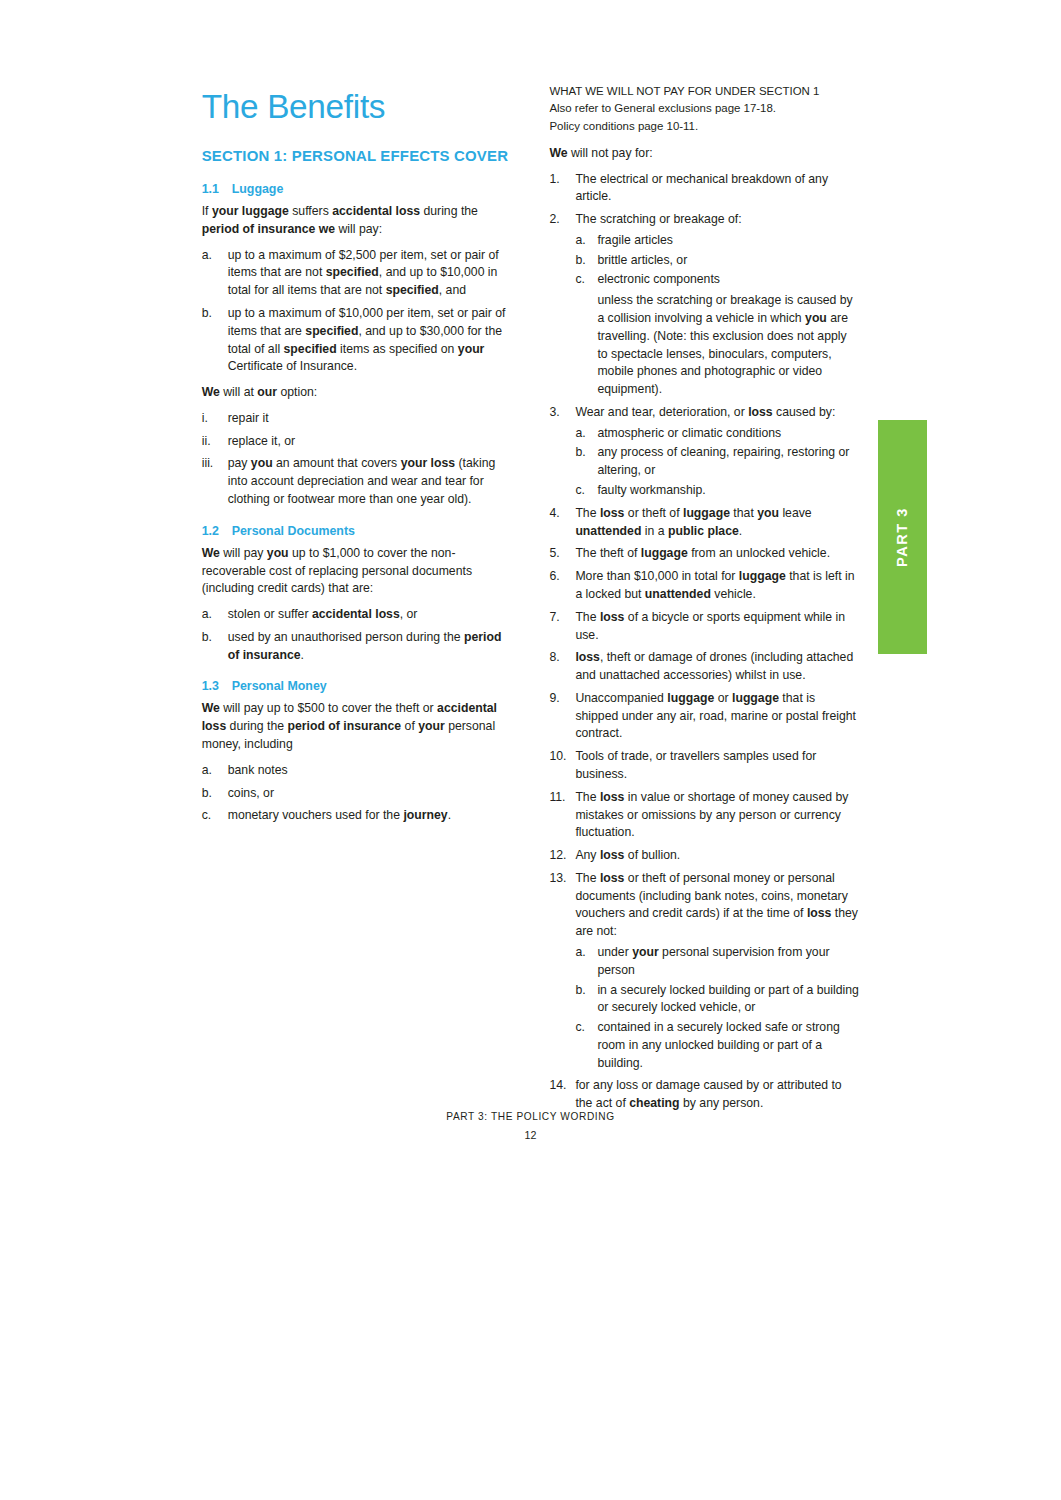PART 3
The Benefits
SECTION 1: PERSONAL EFFECTS COVER
1.1 Luggage
If your luggage suffers accidental loss during the period of insurance we will pay:
a. up to a maximum of $2,500 per item, set or pair of items that are not specified, and up to $10,000 in total for all items that are not specified, and
b. up to a maximum of $10,000 per item, set or pair of items that are specified, and up to $30,000 for the total of all specified items as specified on your Certificate of Insurance.
We will at our option:
i. repair it
ii. replace it, or
iii. pay you an amount that covers your loss (taking into account depreciation and wear and tear for clothing or footwear more than one year old).
1.2 Personal Documents
We will pay you up to $1,000 to cover the non-recoverable cost of replacing personal documents (including credit cards) that are:
a. stolen or suffer accidental loss, or
b. used by an unauthorised person during the period of insurance.
1.3 Personal Money
We will pay up to $500 to cover the theft or accidental loss during the period of insurance of your personal money, including
a. bank notes
b. coins, or
c. monetary vouchers used for the journey.
WHAT WE WILL NOT PAY FOR UNDER SECTION 1
Also refer to General exclusions page 17-18.
Policy conditions page 10-11.
We will not pay for:
1. The electrical or mechanical breakdown of any article.
2. The scratching or breakage of:
a. fragile articles
b. brittle articles, or
c. electronic components
unless the scratching or breakage is caused by a collision involving a vehicle in which you are travelling. (Note: this exclusion does not apply to spectacle lenses, binoculars, computers, mobile phones and photographic or video equipment).
3. Wear and tear, deterioration, or loss caused by:
a. atmospheric or climatic conditions
b. any process of cleaning, repairing, restoring or altering, or
c. faulty workmanship.
4. The loss or theft of luggage that you leave unattended in a public place.
5. The theft of luggage from an unlocked vehicle.
6. More than $10,000 in total for luggage that is left in a locked but unattended vehicle.
7. The loss of a bicycle or sports equipment while in use.
8. loss, theft or damage of drones (including attached and unattached accessories) whilst in use.
9. Unaccompanied luggage or luggage that is shipped under any air, road, marine or postal freight contract.
10. Tools of trade, or travellers samples used for business.
11. The loss in value or shortage of money caused by mistakes or omissions by any person or currency fluctuation.
12. Any loss of bullion.
13. The loss or theft of personal money or personal documents (including bank notes, coins, monetary vouchers and credit cards) if at the time of loss they are not:
a. under your personal supervision from your person
b. in a securely locked building or part of a building or securely locked vehicle, or
c. contained in a securely locked safe or strong room in any unlocked building or part of a building.
14. for any loss or damage caused by or attributed to the act of cheating by any person.
PART 3: THE POLICY WORDING
12